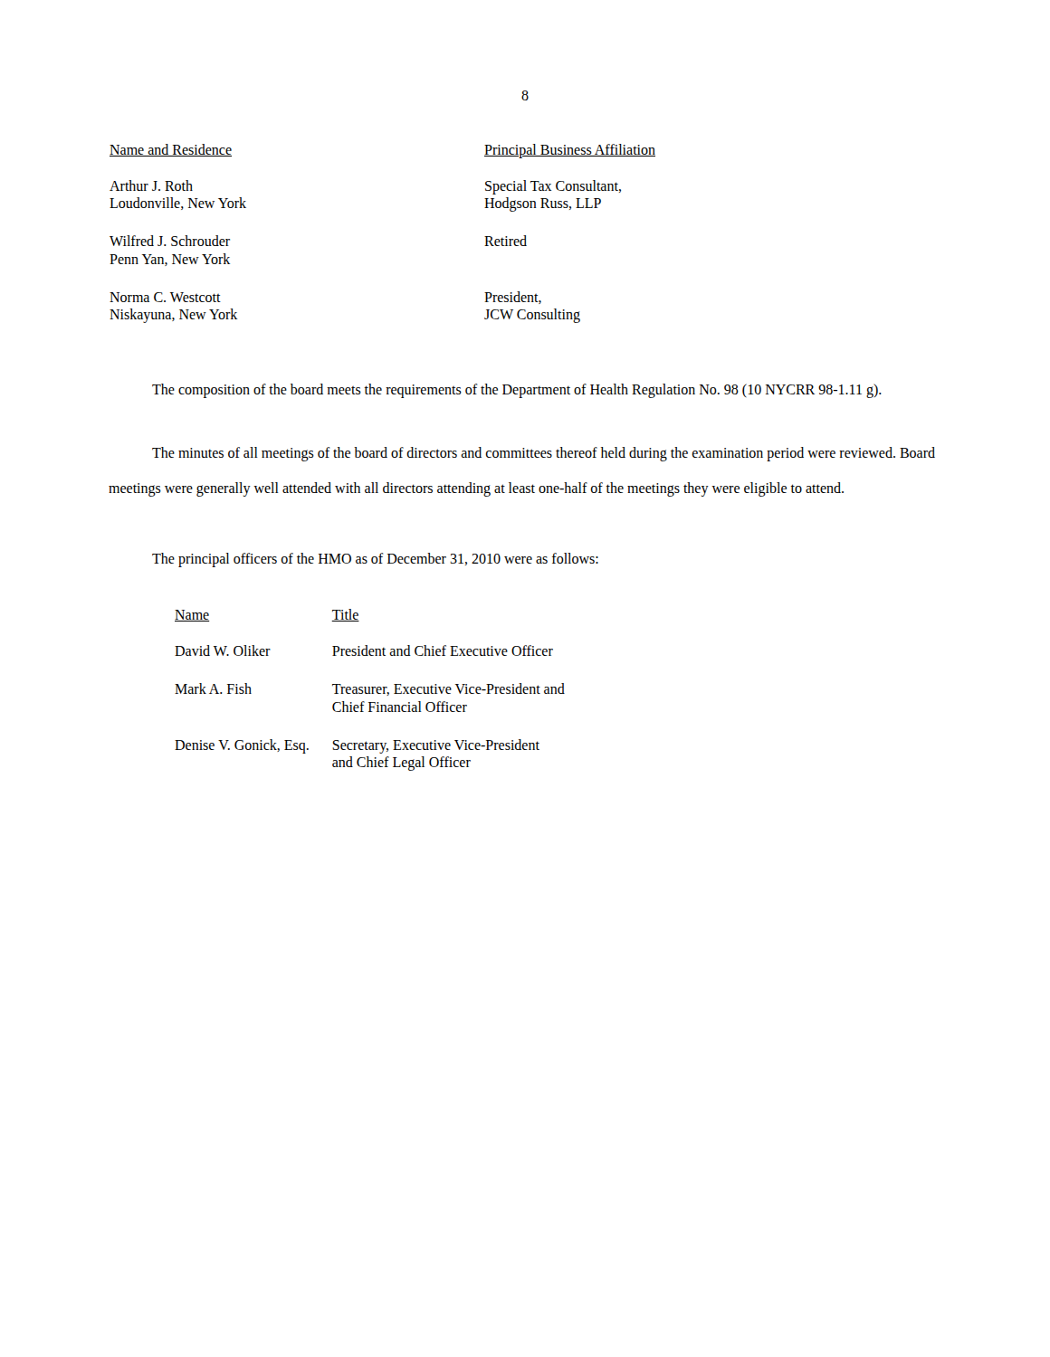8
| Name and Residence | Principal Business Affiliation |
| --- | --- |
| Arthur J. Roth Loudonville, New York | Special Tax Consultant, Hodgson Russ, LLP |
| Wilfred J. Schrouder Penn Yan, New York | Retired |
| Norma C. Westcott Niskayuna, New York | President, JCW Consulting |
The composition of the board meets the requirements of the Department of Health Regulation No. 98 (10 NYCRR 98-1.11 g).
The minutes of all meetings of the board of directors and committees thereof held during the examination period were reviewed. Board meetings were generally well attended with all directors attending at least one-half of the meetings they were eligible to attend.
The principal officers of the HMO as of December 31, 2010 were as follows:
| Name | Title |
| --- | --- |
| David W. Oliker | President and Chief Executive Officer |
| Mark A. Fish | Treasurer, Executive Vice-President and Chief Financial Officer |
| Denise V. Gonick, Esq. | Secretary, Executive Vice-President and Chief Legal Officer |